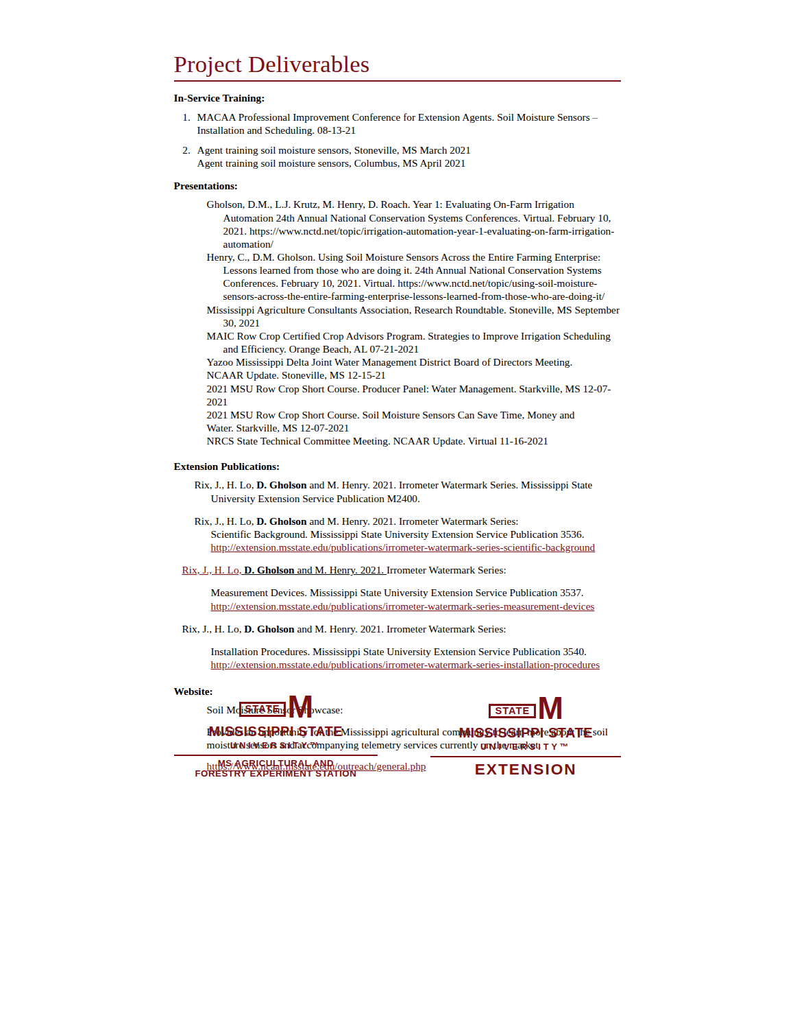Project Deliverables
In-Service Training:
MACAA Professional Improvement Conference for Extension Agents. Soil Moisture Sensors – Installation and Scheduling. 08-13-21
Agent training soil moisture sensors, Stoneville, MS March 2021
Agent training soil moisture sensors, Columbus, MS April 2021
Presentations:
Gholson, D.M., L.J. Krutz, M. Henry, D. Roach. Year 1: Evaluating On-Farm Irrigation Automation 24th Annual National Conservation Systems Conferences. Virtual. February 10, 2021. https://www.nctd.net/topic/irrigation-automation-year-1-evaluating-on-farm-irrigation-automation/
Henry, C., D.M. Gholson. Using Soil Moisture Sensors Across the Entire Farming Enterprise: Lessons learned from those who are doing it. 24th Annual National Conservation Systems Conferences. February 10, 2021. Virtual. https://www.nctd.net/topic/using-soil-moisture-sensors-across-the-entire-farming-enterprise-lessons-learned-from-those-who-are-doing-it/
Mississippi Agriculture Consultants Association, Research Roundtable. Stoneville, MS September 30, 2021
MAIC Row Crop Certified Crop Advisors Program. Strategies to Improve Irrigation Scheduling and Efficiency. Orange Beach, AL 07-21-2021
Yazoo Mississippi Delta Joint Water Management District Board of Directors Meeting.
NCAAR Update. Stoneville, MS 12-15-21
2021 MSU Row Crop Short Course. Producer Panel: Water Management. Starkville, MS 12-07-2021
2021 MSU Row Crop Short Course. Soil Moisture Sensors Can Save Time, Money and
Water. Starkville, MS 12-07-2021
NRCS State Technical Committee Meeting. NCAAR Update. Virtual 11-16-2021
Extension Publications:
Rix, J., H. Lo, D. Gholson and M. Henry. 2021. Irrometer Watermark Series. Mississippi State University Extension Service Publication M2400.
Rix, J., H. Lo, D. Gholson and M. Henry. 2021. Irrometer Watermark Series:
Scientific Background. Mississippi State University Extension Service Publication 3536.
http://extension.msstate.edu/publications/irrometer-watermark-series-scientific-background
Rix, J., H. Lo, D. Gholson and M. Henry. 2021. Irrometer Watermark Series:
Measurement Devices. Mississippi State University Extension Service Publication 3537.
http://extension.msstate.edu/publications/irrometer-watermark-series-measurement-devices
Rix, J., H. Lo, D. Gholson and M. Henry. 2021. Irrometer Watermark Series:
Installation Procedures. Mississippi State University Extension Service Publication 3540.
http://extension.msstate.edu/publications/irrometer-watermark-series-installation-procedures
Website:
Soil Moisture Sensor Showcase:
Provides an opportunity for the Mississippi agricultural community to learn more about the soil moisture sensors and accompanying telemetry services currently on the market.
https://www.ncaar.msstate.edu/outreach/general.php
STATEM
MISSISSIPPI STATE
UNIVERSITY™
MS AGRICULTURAL AND
FORESTRY EXPERIMENT STATION
STATEM
MISSISSIPPI STATE
UNIVERSITY™
EXTENSION